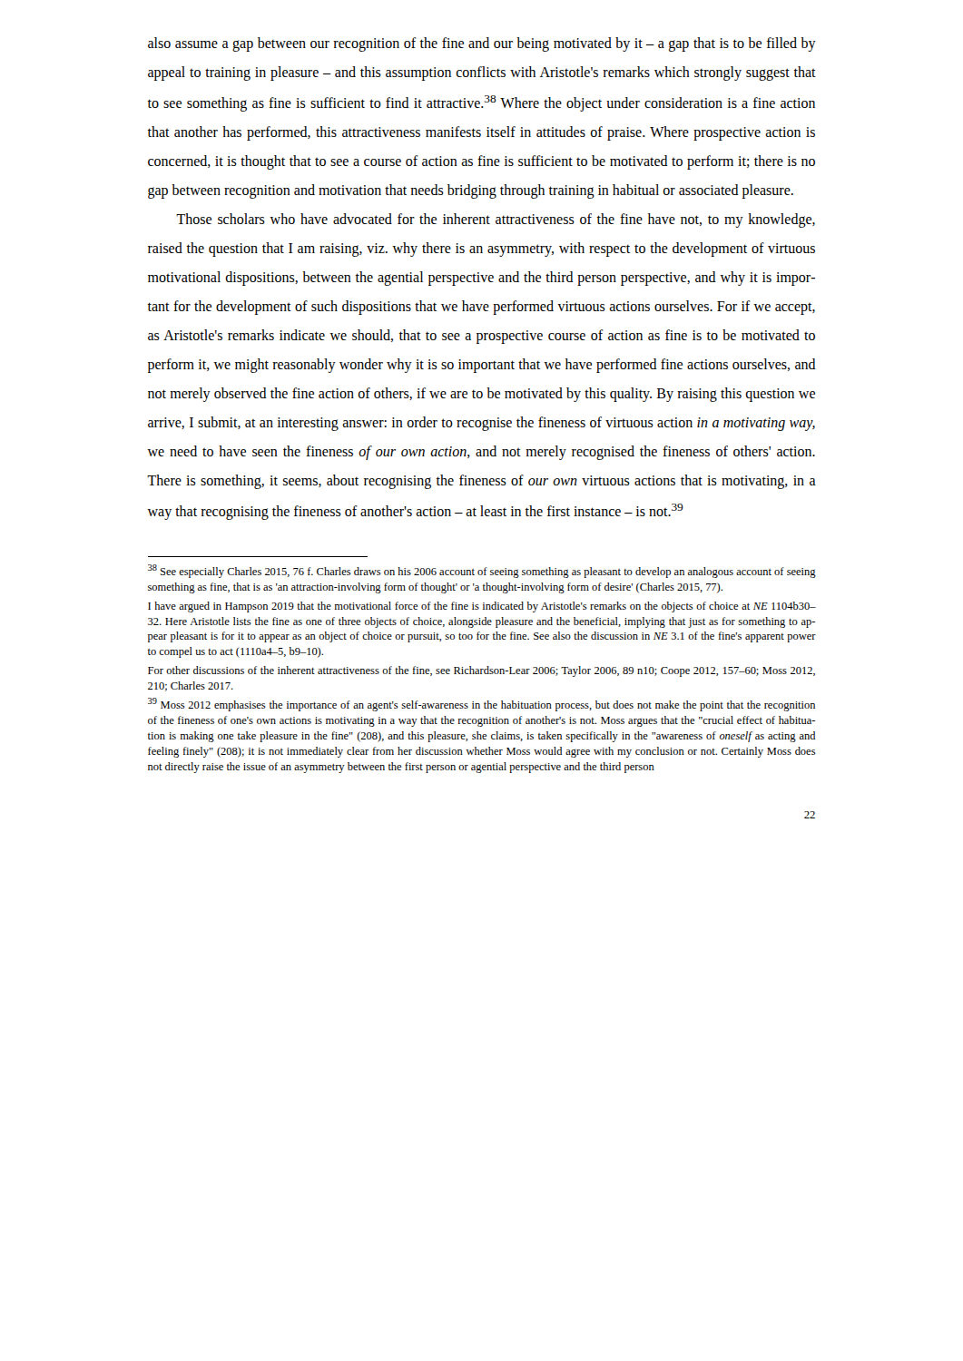also assume a gap between our recognition of the fine and our being motivated by it – a gap that is to be filled by appeal to training in pleasure – and this assumption conflicts with Aristotle's remarks which strongly suggest that to see something as fine is sufficient to find it attractive.38 Where the object under consideration is a fine action that another has performed, this attractiveness manifests itself in attitudes of praise. Where prospective action is concerned, it is thought that to see a course of action as fine is sufficient to be motivated to perform it; there is no gap between recognition and motivation that needs bridging through training in habitual or associated pleasure.
Those scholars who have advocated for the inherent attractiveness of the fine have not, to my knowledge, raised the question that I am raising, viz. why there is an asymmetry, with respect to the development of virtuous motivational dispositions, between the agential perspective and the third person perspective, and why it is important for the development of such dispositions that we have performed virtuous actions ourselves. For if we accept, as Aristotle's remarks indicate we should, that to see a prospective course of action as fine is to be motivated to perform it, we might reasonably wonder why it is so important that we have performed fine actions ourselves, and not merely observed the fine action of others, if we are to be motivated by this quality. By raising this question we arrive, I submit, at an interesting answer: in order to recognise the fineness of virtuous action in a motivating way, we need to have seen the fineness of our own action, and not merely recognised the fineness of others' action. There is something, it seems, about recognising the fineness of our own virtuous actions that is motivating, in a way that recognising the fineness of another's action – at least in the first instance – is not.39
38 See especially Charles 2015, 76 f. Charles draws on his 2006 account of seeing something as pleasant to develop an analogous account of seeing something as fine, that is as 'an attraction-involving form of thought' or 'a thought-involving form of desire' (Charles 2015, 77).
I have argued in Hampson 2019 that the motivational force of the fine is indicated by Aristotle's remarks on the objects of choice at NE 1104b30–32. Here Aristotle lists the fine as one of three objects of choice, alongside pleasure and the beneficial, implying that just as for something to appear pleasant is for it to appear as an object of choice or pursuit, so too for the fine. See also the discussion in NE 3.1 of the fine's apparent power to compel us to act (1110a4–5, b9–10).
For other discussions of the inherent attractiveness of the fine, see Richardson-Lear 2006; Taylor 2006, 89 n10; Coope 2012, 157–60; Moss 2012, 210; Charles 2017.
39 Moss 2012 emphasises the importance of an agent's self-awareness in the habituation process, but does not make the point that the recognition of the fineness of one's own actions is motivating in a way that the recognition of another's is not. Moss argues that the "crucial effect of habituation is making one take pleasure in the fine" (208), and this pleasure, she claims, is taken specifically in the "awareness of oneself as acting and feeling finely" (208); it is not immediately clear from her discussion whether Moss would agree with my conclusion or not. Certainly Moss does not directly raise the issue of an asymmetry between the first person or agential perspective and the third person
22